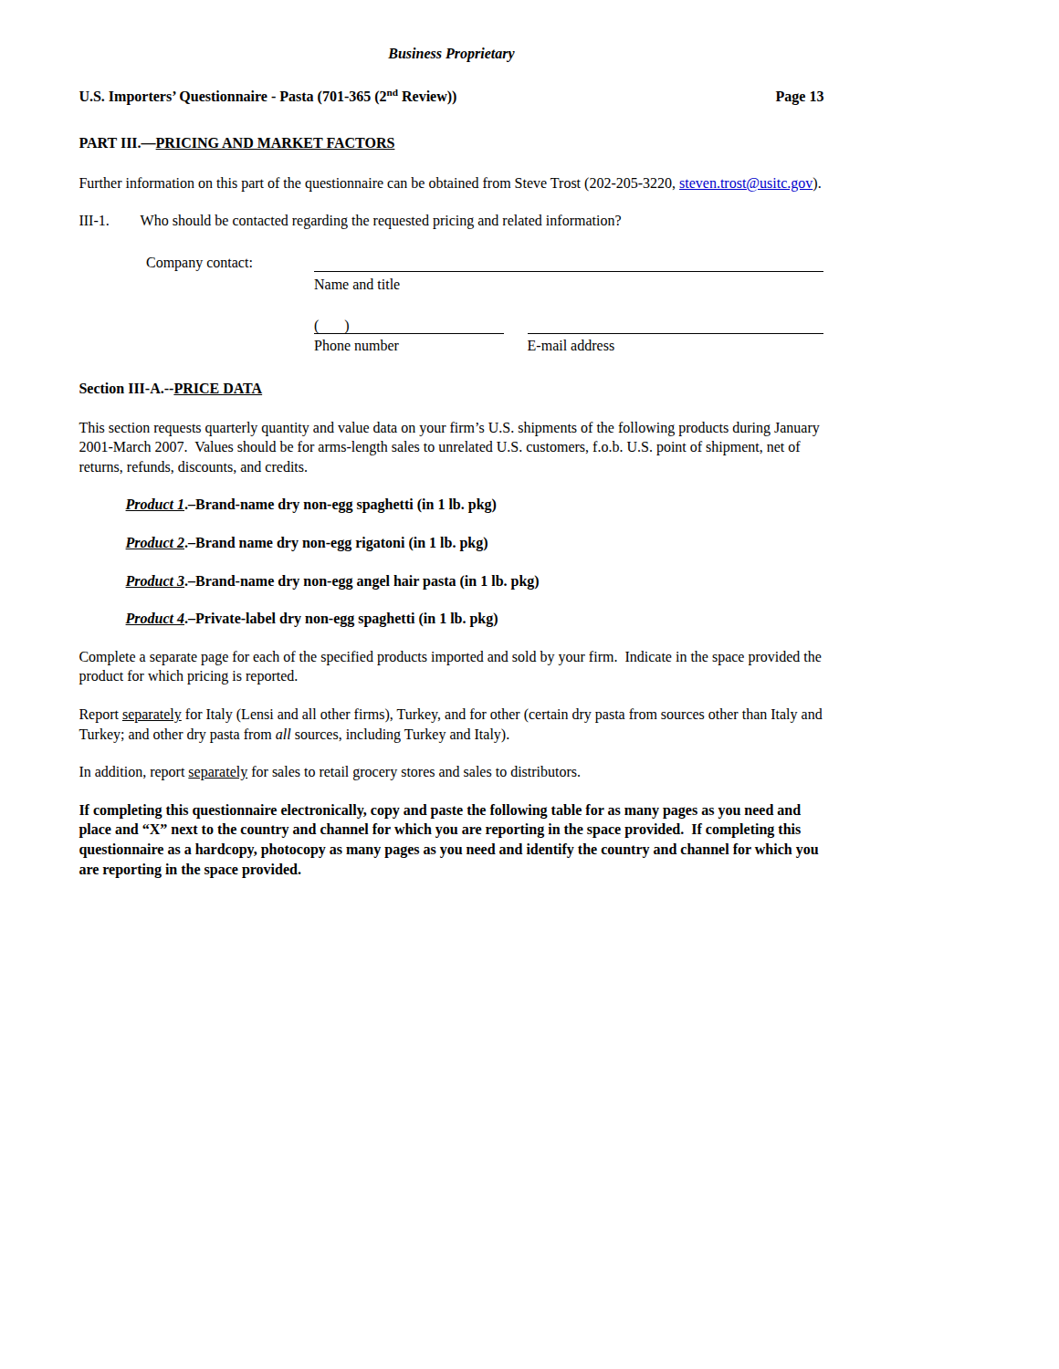Business Proprietary
U.S. Importers’ Questionnaire - Pasta (701-365 (2nd Review))
Page 13
PART III.—PRICING AND MARKET FACTORS
Further information on this part of the questionnaire can be obtained from Steve Trost (202-205-3220, steven.trost@usitc.gov).
III-1.
Who should be contacted regarding the requested pricing and related information?
Company contact:
Name and title
( )
Phone number
E-mail address
Section III-A.--PRICE DATA
This section requests quarterly quantity and value data on your firm’s U.S. shipments of the following products during January 2001-March 2007. Values should be for arms-length sales to unrelated U.S. customers, f.o.b. U.S. point of shipment, net of returns, refunds, discounts, and credits.
Product 1.–Brand-name dry non-egg spaghetti (in 1 lb. pkg)
Product 2.–Brand name dry non-egg rigatoni (in 1 lb. pkg)
Product 3.–Brand-name dry non-egg angel hair pasta (in 1 lb. pkg)
Product 4.–Private-label dry non-egg spaghetti (in 1 lb. pkg)
Complete a separate page for each of the specified products imported and sold by your firm. Indicate in the space provided the product for which pricing is reported.
Report separately for Italy (Lensi and all other firms), Turkey, and for other (certain dry pasta from sources other than Italy and Turkey; and other dry pasta from all sources, including Turkey and Italy).
In addition, report separately for sales to retail grocery stores and sales to distributors.
If completing this questionnaire electronically, copy and paste the following table for as many pages as you need and place and “X” next to the country and channel for which you are reporting in the space provided. If completing this questionnaire as a hardcopy, photocopy as many pages as you need and identify the country and channel for which you are reporting in the space provided.